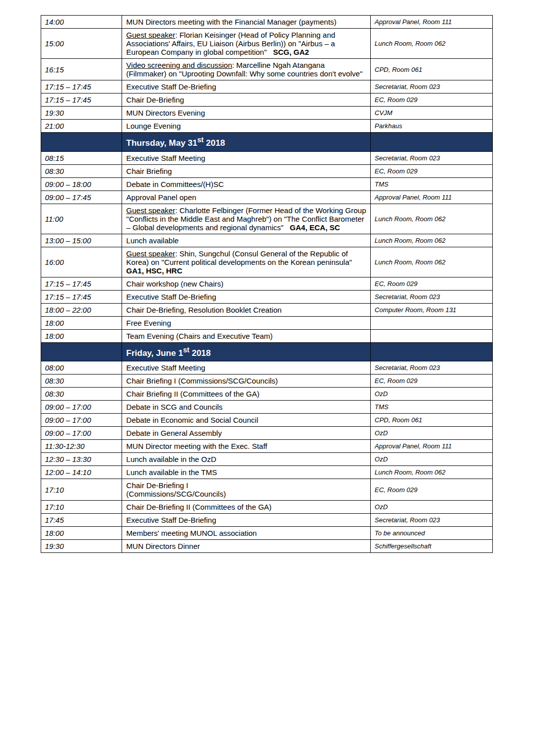| 14:00 | MUN Directors meeting with the Financial Manager (payments) | Approval Panel, Room 111 |
| 15:00 | Guest speaker : Florian Keisinger (Head of Policy Planning and Associations' Affairs, EU Liaison (Airbus Berlin)) on "Airbus – a European Company in global competition" SCG, GA2 | Lunch Room, Room 062 |
| 16:15 | Video screening and discussion : Marcelline Ngah Atangana (Filmmaker) on "Uprooting Downfall: Why some countries don't evolve" | CPD, Room 061 |
| 17:15 – 17:45 | Executive Staff De-Briefing | Secretariat, Room 023 |
| 17:15 – 17:45 | Chair De-Briefing | EC, Room 029 |
| 19:30 | MUN Directors Evening | CVJM |
| 21:00 | Lounge Evening | Parkhaus |
| | Thursday, May 31 st 2018 | |
| 08:15 | Executive Staff Meeting | Secretariat, Room 023 |
| 08:30 | Chair Briefing | EC, Room 029 |
| 09:00 – 18:00 | Debate in Committees/(H)SC | TMS |
| 09:00 – 17:45 | Approval Panel open | Approval Panel, Room 111 |
| 11:00 | Guest speaker : Charlotte Felbinger (Former Head of the Working Group "Conflicts in the Middle East and Maghreb") on "The Conflict Barometer – Global developments and regional dynamics" GA4, ECA, SC | Lunch Room, Room 062 |
| 13:00 – 15:00 | Lunch available | Lunch Room, Room 062 |
| 16:00 | Guest speaker : Shin, Sungchul (Consul General of the Republic of Korea) on "Current political developments on the Korean peninsula" GA1, HSC, HRC | Lunch Room, Room 062 |
| 17:15 – 17:45 | Chair workshop (new Chairs) | EC, Room 029 |
| 17:15 – 17:45 | Executive Staff De-Briefing | Secretariat, Room 023 |
| 18:00 – 22:00 | Chair De-Briefing, Resolution Booklet Creation | Computer Room, Room 131 |
| 18:00 | Free Evening | |
| 18:00 | Team Evening (Chairs and Executive Team) | |
| | Friday, June 1 st 2018 | |
| 08:00 | Executive Staff Meeting | Secretariat, Room 023 |
| 08:30 | Chair Briefing I (Commissions/SCG/Councils) | EC, Room 029 |
| 08:30 | Chair Briefing II (Committees of the GA) | OzD |
| 09:00 – 17:00 | Debate in SCG and Councils | TMS |
| 09:00 – 17:00 | Debate in Economic and Social Council | CPD, Room 061 |
| 09:00 – 17:00 | Debate in General Assembly | OzD |
| 11:30-12:30 | MUN Director meeting with the Exec. Staff | Approval Panel, Room 111 |
| 12:30 – 13:30 | Lunch available in the OzD | OzD |
| 12:00 – 14:10 | Lunch available in the TMS | Lunch Room, Room 062 |
| 17:10 | Chair De-Briefing I (Commissions/SCG/Councils) | EC, Room 029 |
| 17:10 | Chair De-Briefing II (Committees of the GA) | OzD |
| 17:45 | Executive Staff De-Briefing | Secretariat, Room 023 |
| 18:00 | Members' meeting MUNOL association | To be announced |
| 19:30 | MUN Directors Dinner | Schiffergesellschaft |